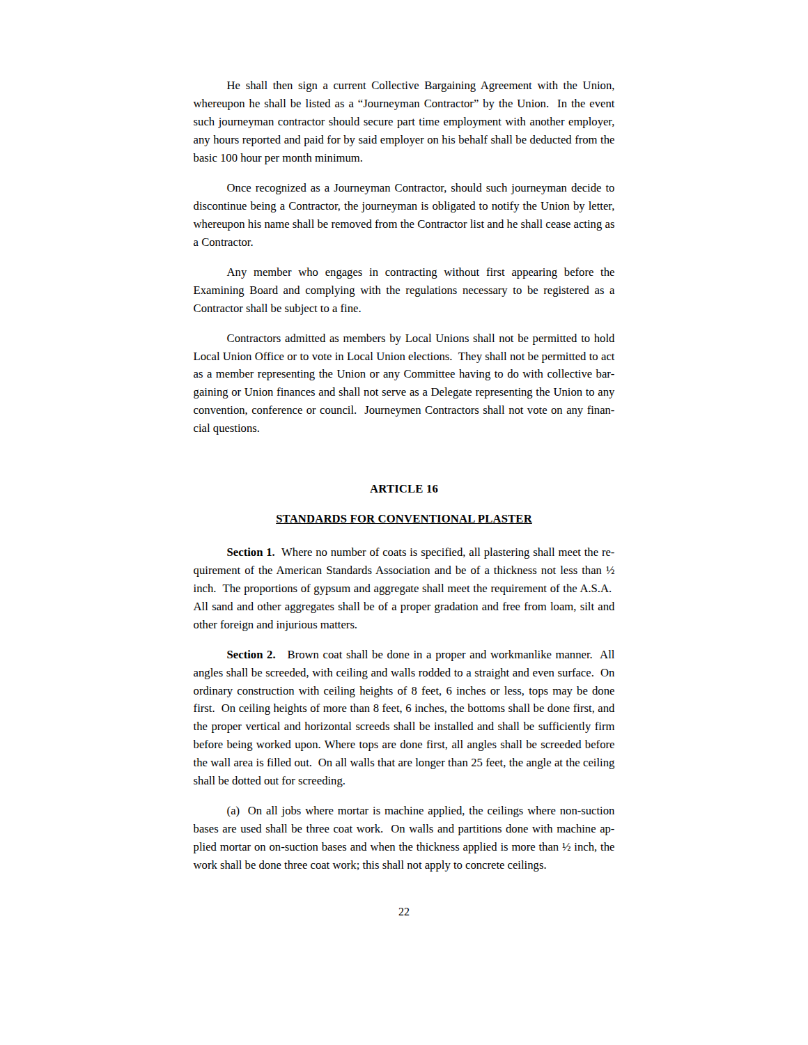He shall then sign a current Collective Bargaining Agreement with the Union, whereupon he shall be listed as a “Journeyman Contractor” by the Union. In the event such journeyman contractor should secure part time employment with another employer, any hours reported and paid for by said employer on his behalf shall be deducted from the basic 100 hour per month minimum.
Once recognized as a Journeyman Contractor, should such journeyman decide to discontinue being a Contractor, the journeyman is obligated to notify the Union by letter, whereupon his name shall be removed from the Contractor list and he shall cease acting as a Contractor.
Any member who engages in contracting without first appearing before the Examining Board and complying with the regulations necessary to be registered as a Contractor shall be subject to a fine.
Contractors admitted as members by Local Unions shall not be permitted to hold Local Union Office or to vote in Local Union elections. They shall not be permitted to act as a member representing the Union or any Committee having to do with collective bargaining or Union finances and shall not serve as a Delegate representing the Union to any convention, conference or council. Journeymen Contractors shall not vote on any financial questions.
ARTICLE 16
STANDARDS FOR CONVENTIONAL PLASTER
Section 1. Where no number of coats is specified, all plastering shall meet the requirement of the American Standards Association and be of a thickness not less than ½ inch. The proportions of gypsum and aggregate shall meet the requirement of the A.S.A. All sand and other aggregates shall be of a proper gradation and free from loam, silt and other foreign and injurious matters.
Section 2. Brown coat shall be done in a proper and workmanlike manner. All angles shall be screeded, with ceiling and walls rodded to a straight and even surface. On ordinary construction with ceiling heights of 8 feet, 6 inches or less, tops may be done first. On ceiling heights of more than 8 feet, 6 inches, the bottoms shall be done first, and the proper vertical and horizontal screeds shall be installed and shall be sufficiently firm before being worked upon. Where tops are done first, all angles shall be screeded before the wall area is filled out. On all walls that are longer than 25 feet, the angle at the ceiling shall be dotted out for screeding.
(a) On all jobs where mortar is machine applied, the ceilings where non-suction bases are used shall be three coat work. On walls and partitions done with machine applied mortar on on-suction bases and when the thickness applied is more than ½ inch, the work shall be done three coat work; this shall not apply to concrete ceilings.
22